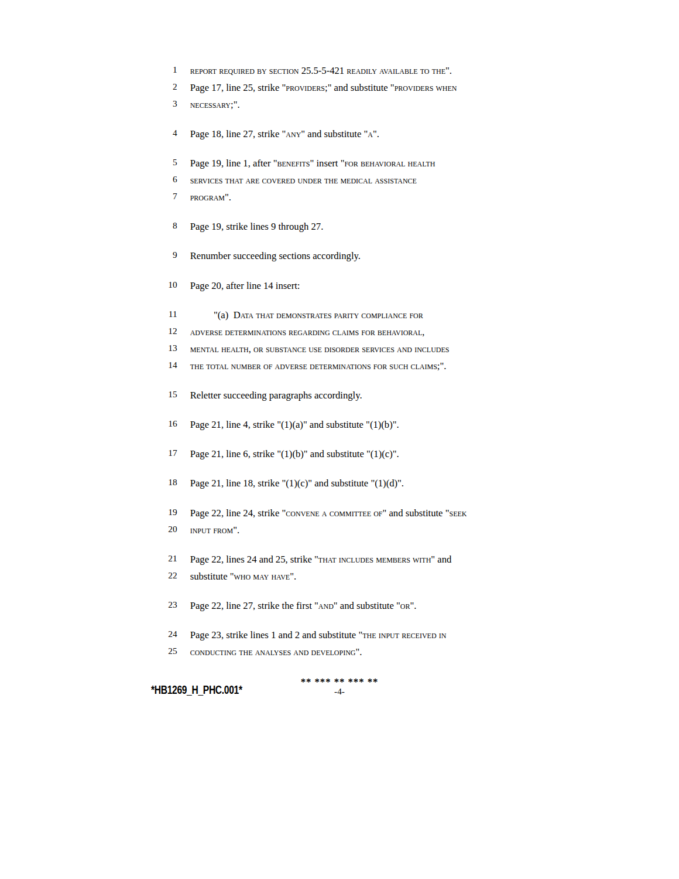| 1 | report required by section 25.5-5-421 readily available to the ". |
| 2 | Page 17, line 25, strike " providers; " and substitute " providers when |
| 3 | necessary; ". |
| 4 | Page 18, line 27, strike " any " and substitute " a ". |
| 5 | Page 19, line 1, after " benefits " insert " for behavioral health |
| 6 | services that are covered under the medical assistance |
| 7 | program ". |
| 8 | Page 19, strike lines 9 through 27. |
| 9 | Renumber succeeding sections accordingly. |
| 10 | Page 20, after line 14 insert: |
| 11 | "(a) Data that demonstrates parity compliance for |
| 12 | adverse determinations regarding claims for behavioral, |
| 13 | mental health, or substance use disorder services and includes |
| 14 | the total number of adverse determinations for such claims; ". |
| 15 | Reletter succeeding paragraphs accordingly. |
| 16 | Page 21, line 4, strike "(1)(a)" and substitute "(1)(b)". |
| 17 | Page 21, line 6, strike "(1)(b)" and substitute "(1)(c)". |
| 18 | Page 21, line 18, strike "(1)(c)" and substitute "(1)(d)". |
| 19 | Page 22, line 24, strike " convene a committee of " and substitute " seek |
| 20 | input from ". |
| 21 | Page 22, lines 24 and 25, strike " that includes members with " and |
| 22 | substitute " who may have ". |
| 23 | Page 22, line 27, strike the first " and " and substitute " or ". |
| 24 | Page 23, strike lines 1 and 2 and substitute " the input received in |
| 25 | conducting the analyses and developing ". |
** *** ** *** **
*HB1269_H_PHC.001* -4-